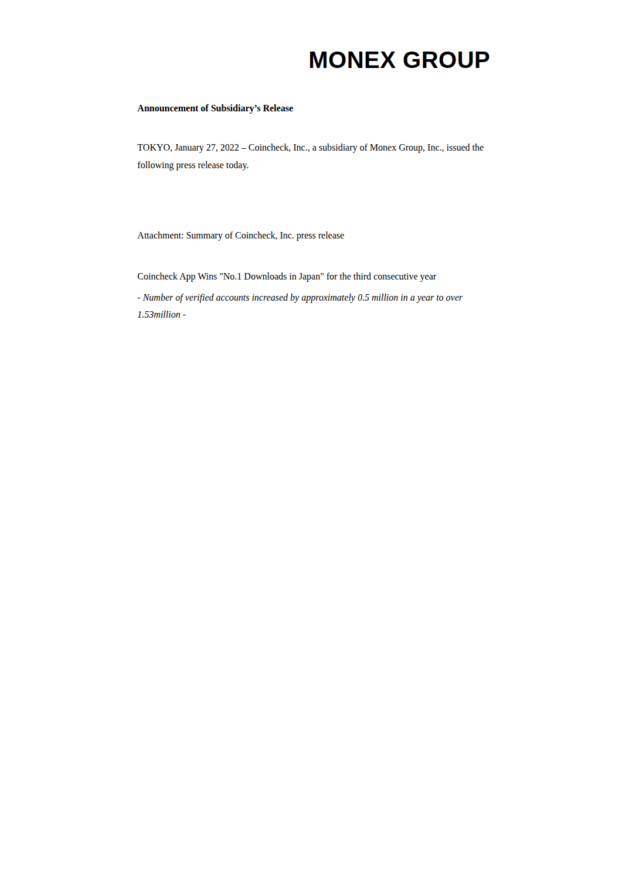MONEX GROUP
Announcement of Subsidiary’s Release
TOKYO, January 27, 2022 – Coincheck, Inc., a subsidiary of Monex Group, Inc., issued the following press release today.
Attachment: Summary of Coincheck, Inc. press release
Coincheck App Wins "No.1 Downloads in Japan" for the third consecutive year
- Number of verified accounts increased by approximately 0.5 million in a year to over 1.53million -